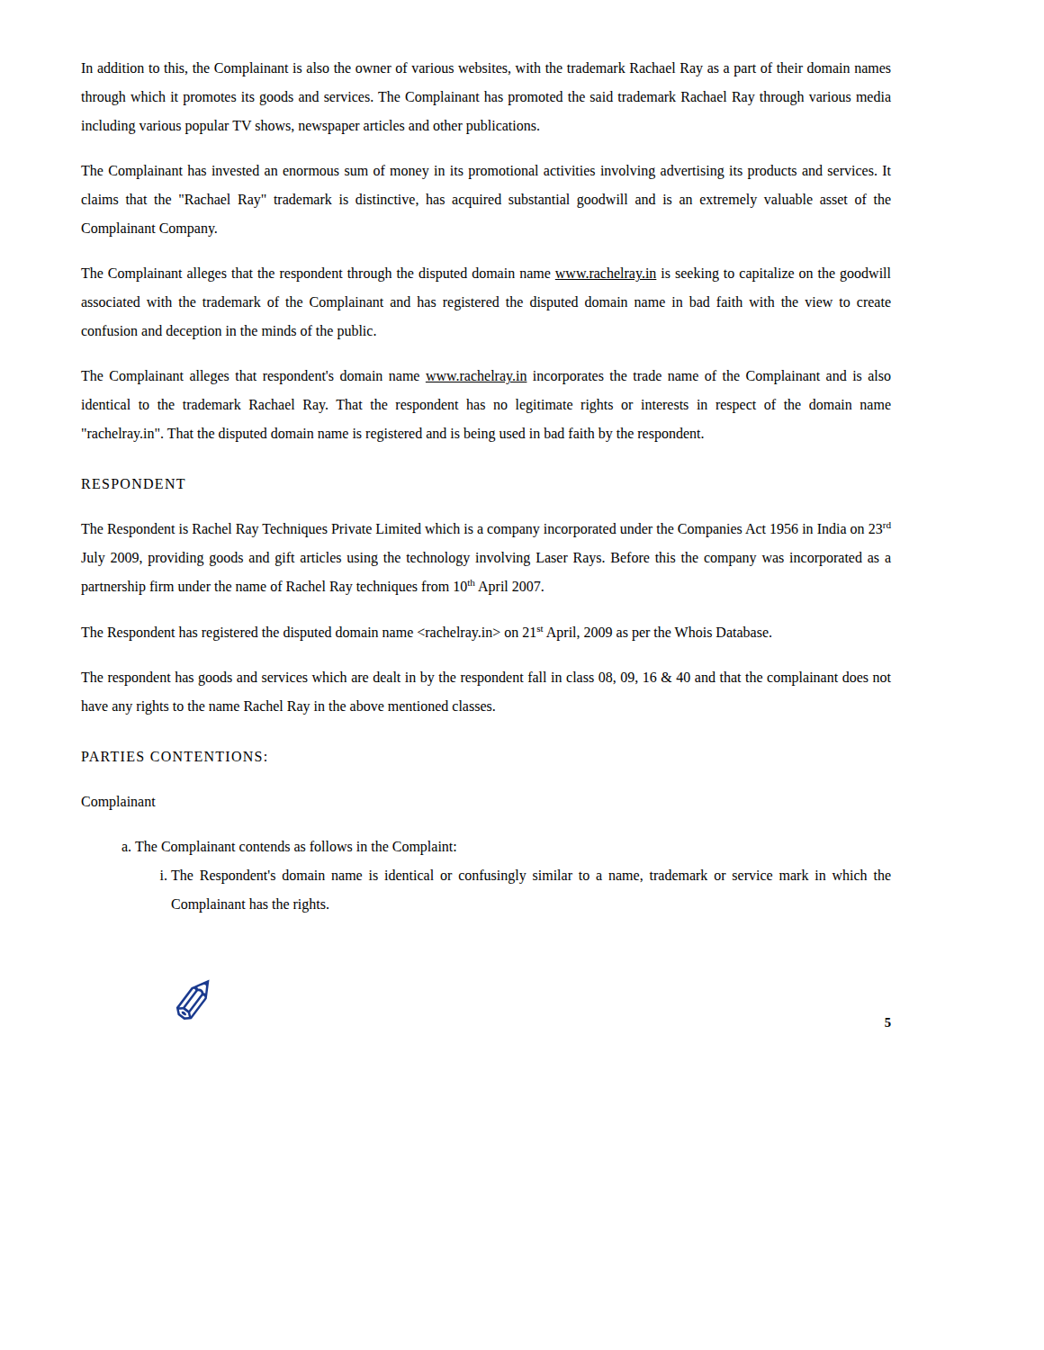In addition to this, the Complainant is also the owner of various websites, with the trademark Rachael Ray as a part of their domain names through which it promotes its goods and services. The Complainant has promoted the said trademark Rachael Ray through various media including various popular TV shows, newspaper articles and other publications.
The Complainant has invested an enormous sum of money in its promotional activities involving advertising its products and services. It claims that the "Rachael Ray" trademark is distinctive, has acquired substantial goodwill and is an extremely valuable asset of the Complainant Company.
The Complainant alleges that the respondent through the disputed domain name www.rachelray.in is seeking to capitalize on the goodwill associated with the trademark of the Complainant and has registered the disputed domain name in bad faith with the view to create confusion and deception in the minds of the public.
The Complainant alleges that respondent's domain name www.rachelray.in incorporates the trade name of the Complainant and is also identical to the trademark Rachael Ray. That the respondent has no legitimate rights or interests in respect of the domain name "rachelray.in". That the disputed domain name is registered and is being used in bad faith by the respondent.
RESPONDENT
The Respondent is Rachel Ray Techniques Private Limited which is a company incorporated under the Companies Act 1956 in India on 23rd July 2009, providing goods and gift articles using the technology involving Laser Rays. Before this the company was incorporated as a partnership firm under the name of Rachel Ray techniques from 10th April 2007.
The Respondent has registered the disputed domain name <rachelray.in> on 21st April, 2009 as per the Whois Database.
The respondent has goods and services which are dealt in by the respondent fall in class 08, 09, 16 & 40 and that the complainant does not have any rights to the name Rachel Ray in the above mentioned classes.
PARTIES CONTENTIONS:
Complainant
The Complainant contends as follows in the Complaint:
The Respondent's domain name is identical or confusingly similar to a name, trademark or service mark in which the Complainant has the rights.
✐ 5